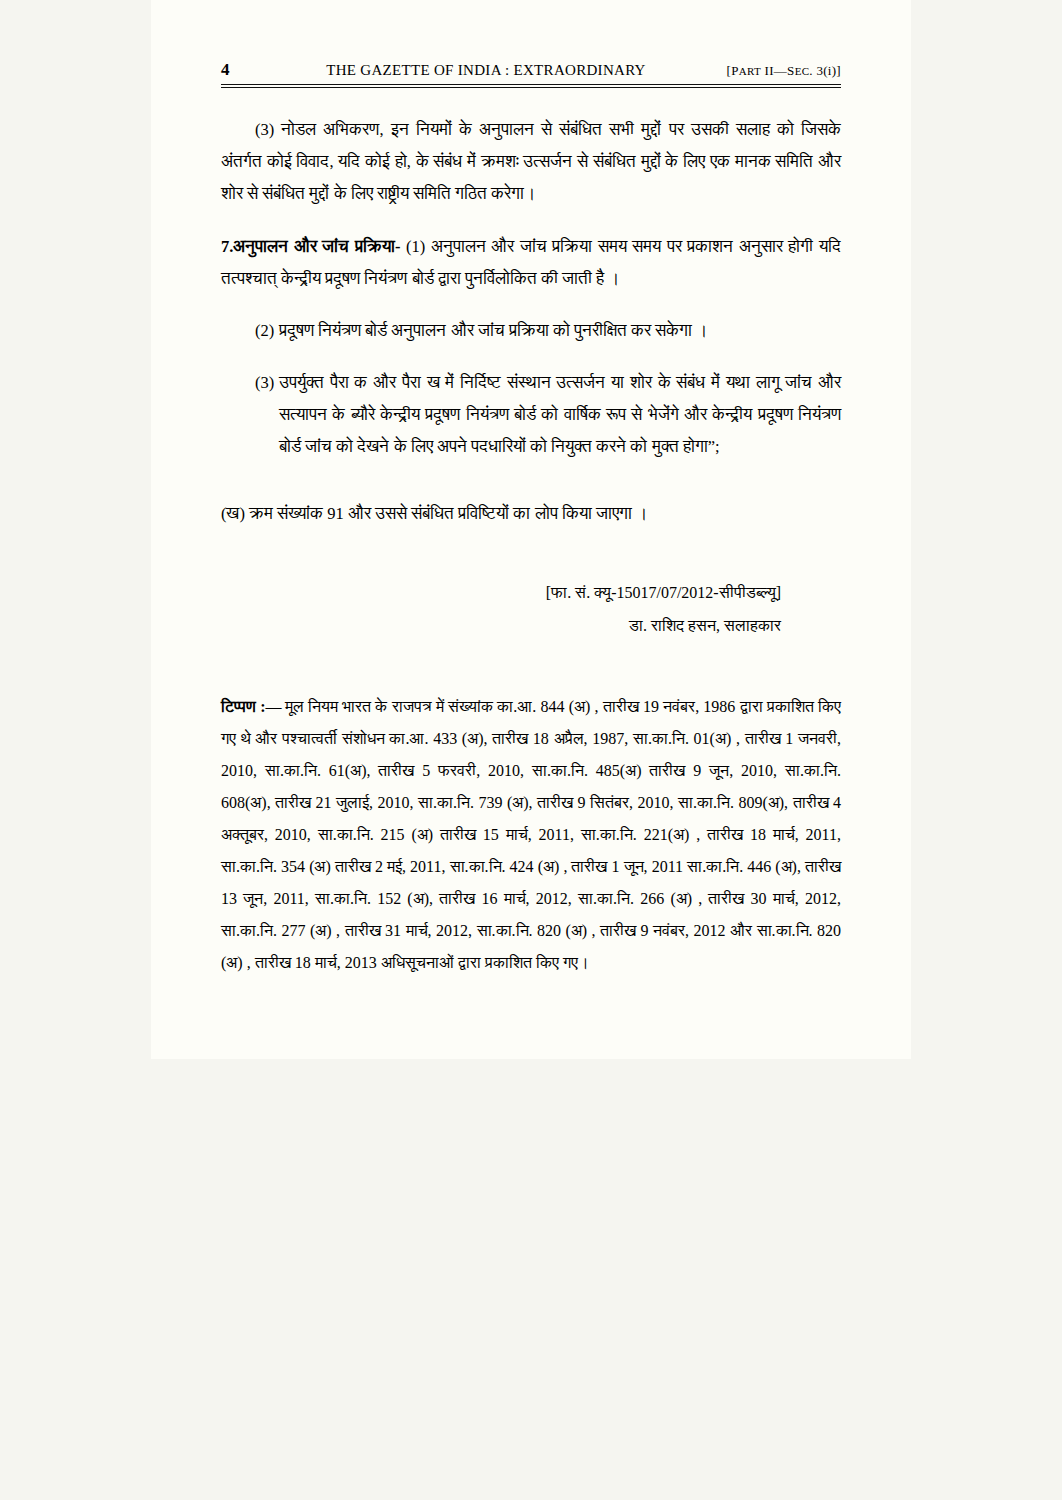4
THE GAZETTE OF INDIA : EXTRAORDINARY
[PART II—SEC. 3(i)]
(3) नोडल अभिकरण, इन नियमों के अनुपालन से संबंधित सभी मुद्दों पर उसकी सलाह को जिसके अंतर्गत कोई विवाद, यदि कोई हो, के संबंध में क्रमशः उत्सर्जन से संबंधित मुद्दों के लिए एक मानक समिति और शोर से संबंधित मुद्दों के लिए राष्ट्रीय समिति गठित करेगा।
7.अनुपालन और जांच प्रक्रिया- (1) अनुपालन और जांच प्रक्रिया समय समय पर प्रकाशन अनुसार होगी यदि तत्पश्चात् केन्द्रीय प्रदूषण नियंत्रण बोर्ड द्वारा पुनर्विलोकित की जाती है ।
(2)
प्रदूषण नियंत्रण बोर्ड अनुपालन और जांच प्रक्रिया को पुनरीक्षित कर सकेगा ।
(3)
उपर्युक्त पैरा क और पैरा ख में निर्दिष्ट संस्थान उत्सर्जन या शोर के संबंध में यथा लागू जांच और सत्यापन के ब्यौरे केन्द्रीय प्रदूषण नियंत्रण बोर्ड को वार्षिक रूप से भेजेंगे और केन्द्रीय प्रदूषण नियंत्रण बोर्ड जांच को देखने के लिए अपने पदधारियों को नियुक्त करने को मुक्त होगा”;
(ख) क्रम संख्यांक 91 और उससे संबंधित प्रविष्टियों का लोप किया जाएगा ।
[फा. सं. क्यू-15017/07/2012-सीपीडब्ल्यू]
डा. राशिद हसन, सलाहकार
टिप्पण :— मूल नियम भारत के राजपत्र में संख्यांक का.आ. 844 (अ) , तारीख 19 नवंबर, 1986 द्वारा प्रकाशित किए गए थे और पश्चात्वर्ती संशोधन का.आ. 433 (अ), तारीख 18 अप्रैल, 1987, सा.का.नि. 01(अ) , तारीख 1 जनवरी, 2010, सा.का.नि. 61(अ), तारीख 5 फरवरी, 2010, सा.का.नि. 485(अ) तारीख 9 जून, 2010, सा.का.नि. 608(अ), तारीख 21 जुलाई, 2010, सा.का.नि. 739 (अ), तारीख 9 सितंबर, 2010, सा.का.नि. 809(अ), तारीख 4 अक्तूबर, 2010, सा.का.नि. 215 (अ) तारीख 15 मार्च, 2011, सा.का.नि. 221(अ) , तारीख 18 मार्च, 2011, सा.का.नि. 354 (अ) तारीख 2 मई, 2011, सा.का.नि. 424 (अ) , तारीख 1 जून, 2011 सा.का.नि. 446 (अ), तारीख 13 जून, 2011, सा.का.नि. 152 (अ), तारीख 16 मार्च, 2012, सा.का.नि. 266 (अ) , तारीख 30 मार्च, 2012, सा.का.नि. 277 (अ) , तारीख 31 मार्च, 2012, सा.का.नि. 820 (अ) , तारीख 9 नवंबर, 2012 और सा.का.नि. 820 (अ) , तारीख 18 मार्च, 2013 अधिसूचनाओं द्वारा प्रकाशित किए गए।